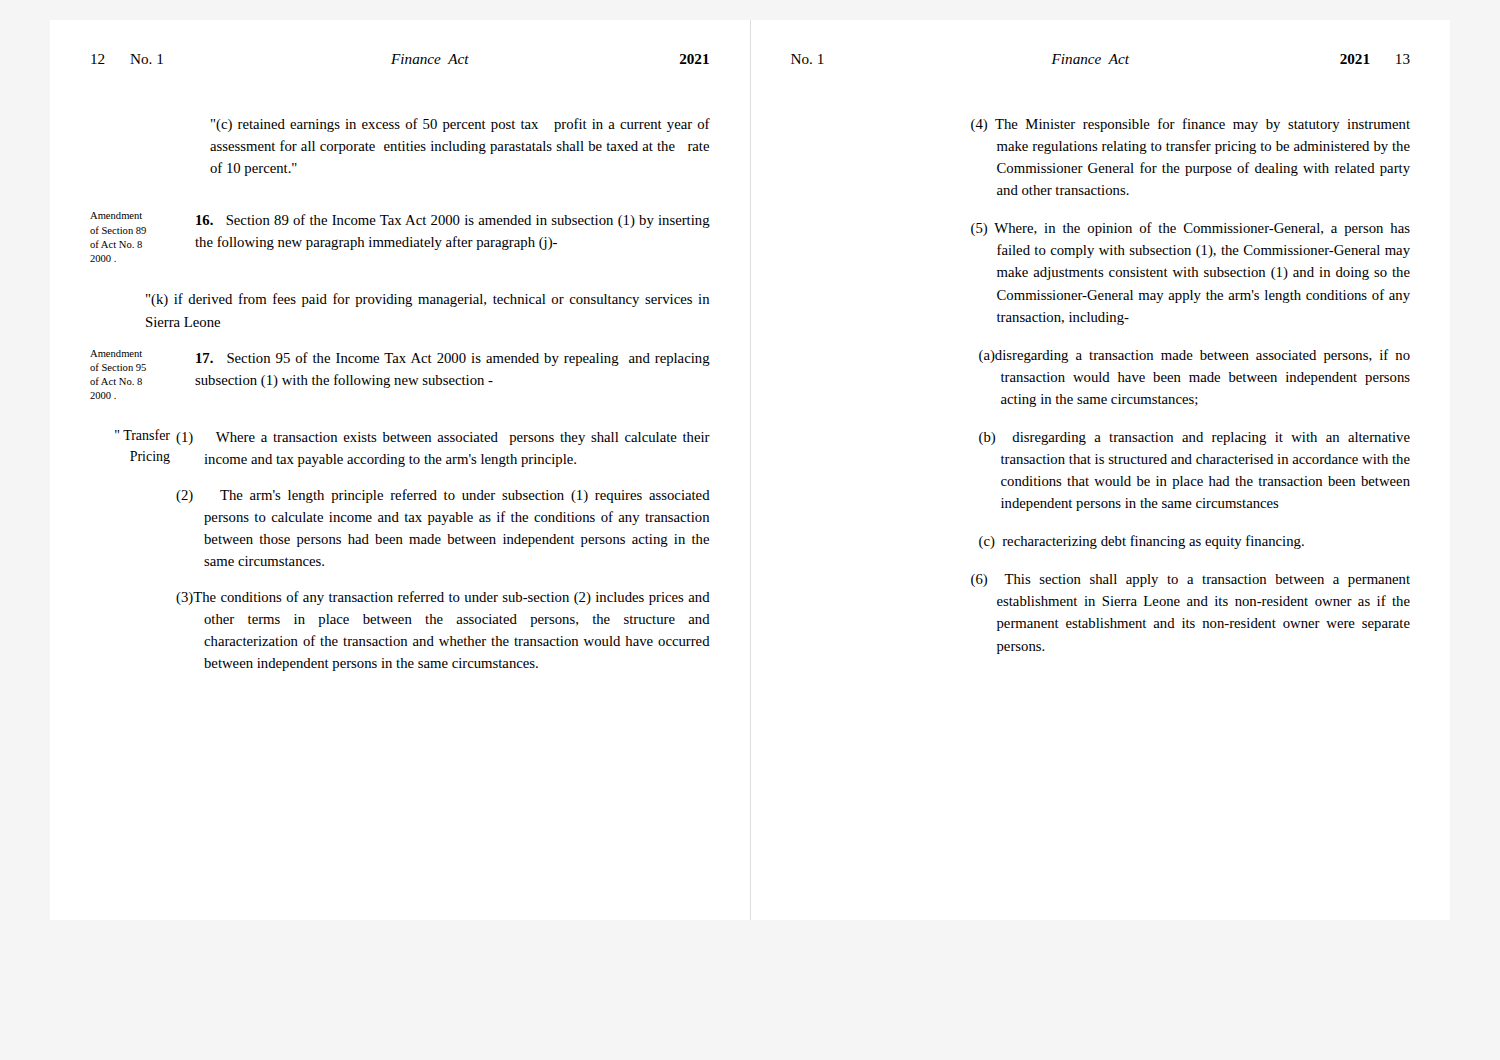12 No. 1 Finance Act 2021
"(c) retained earnings in excess of 50 percent post tax profit in a current year of assessment for all corporate entities including parastatals shall be taxed at the rate of 10 percent."
Amendment
of Section 89
of Act No. 8
2000 .
16. Section 89 of the Income Tax Act 2000 is amended in subsection (1) by inserting the following new paragraph immediately after paragraph (j)-
"(k) if derived from fees paid for providing managerial, technical or consultancy services in Sierra Leone
Amendment
of Section 95
of Act No. 8
2000 .
17. Section 95 of the Income Tax Act 2000 is amended by repealing and replacing subsection (1) with the following new subsection -
" Transfer
Pricing
(1) Where a transaction exists between associated persons they shall calculate their income and tax payable according to the arm's length principle.
(2) The arm's length principle referred to under subsection (1) requires associated persons to calculate income and tax payable as if the conditions of any transaction between those persons had been made between independent persons acting in the same circumstances.
(3)The conditions of any transaction referred to under sub-section (2) includes prices and other terms in place between the associated persons, the structure and characterization of the transaction and whether the transaction would have occurred between independent persons in the same circumstances.
No. 1 Finance Act 2021 13
(4) The Minister responsible for finance may by statutory instrument make regulations relating to transfer pricing to be administered by the Commissioner General for the purpose of dealing with related party and other transactions.
(5) Where, in the opinion of the Commissioner-General, a person has failed to comply with subsection (1), the Commissioner-General may make adjustments consistent with subsection (1) and in doing so the Commissioner-General may apply the arm's length conditions of any transaction, including-
(a)disregarding a transaction made between associated persons, if no transaction would have been made between independent persons acting in the same circumstances;
(b) disregarding a transaction and replacing it with an alternative transaction that is structured and characterised in accordance with the conditions that would be in place had the transaction been between independent persons in the same circumstances
(c) recharacterizing debt financing as equity financing.
(6) This section shall apply to a transaction between a permanent establishment in Sierra Leone and its non-resident owner as if the permanent establishment and its non-resident owner were separate persons.